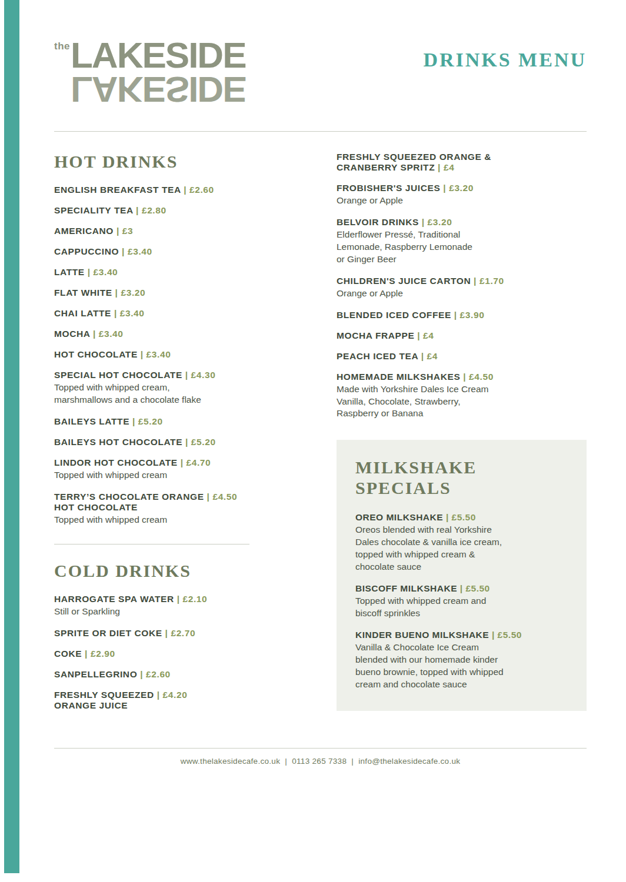the LAKESIDE LAKESIDE
DRINKS MENU
HOT DRINKS
ENGLISH BREAKFAST TEA | £2.60
SPECIALITY TEA | £2.80
AMERICANO | £3
CAPPUCCINO | £3.40
LATTE | £3.40
FLAT WHITE | £3.20
CHAI LATTE | £3.40
MOCHA | £3.40
HOT CHOCOLATE | £3.40
SPECIAL HOT CHOCOLATE | £4.30
Topped with whipped cream,
marshmallows and a chocolate flake
BAILEYS LATTE | £5.20
BAILEYS HOT CHOCOLATE | £5.20
LINDOR HOT CHOCOLATE | £4.70
Topped with whipped cream
TERRY’S CHOCOLATE ORANGE | £4.50
HOT CHOCOLATE
Topped with whipped cream
COLD DRINKS
HARROGATE SPA WATER | £2.10
Still or Sparkling
SPRITE OR DIET COKE | £2.70
COKE | £2.90
SANPELLEGRINO | £2.60
FRESHLY SQUEEZED | £4.20
ORANGE JUICE
FRESHLY SQUEEZED ORANGE &
CRANBERRY SPRITZ | £4
FROBISHER'S JUICES | £3.20
Orange or Apple
BELVOIR DRINKS | £3.20
Elderflower Pressé, Traditional
Lemonade, Raspberry Lemonade
or Ginger Beer
CHILDREN'S JUICE CARTON | £1.70
Orange or Apple
BLENDED ICED COFFEE | £3.90
MOCHA FRAPPE | £4
PEACH ICED TEA | £4
HOMEMADE MILKSHAKES | £4.50
Made with Yorkshire Dales Ice Cream
Vanilla, Chocolate, Strawberry,
Raspberry or Banana
MILKSHAKE
SPECIALS
OREO MILKSHAKE | £5.50
Oreos blended with real Yorkshire
Dales chocolate & vanilla ice cream,
topped with whipped cream &
chocolate sauce
BISCOFF MILKSHAKE | £5.50
Topped with whipped cream and
biscoff sprinkles
KINDER BUENO MILKSHAKE | £5.50
Vanilla & Chocolate Ice Cream
blended with our homemade kinder
bueno brownie, topped with whipped
cream and chocolate sauce
www.thelakesidecafe.co.uk | 0113 265 7338 | info@thelakesidecafe.co.uk